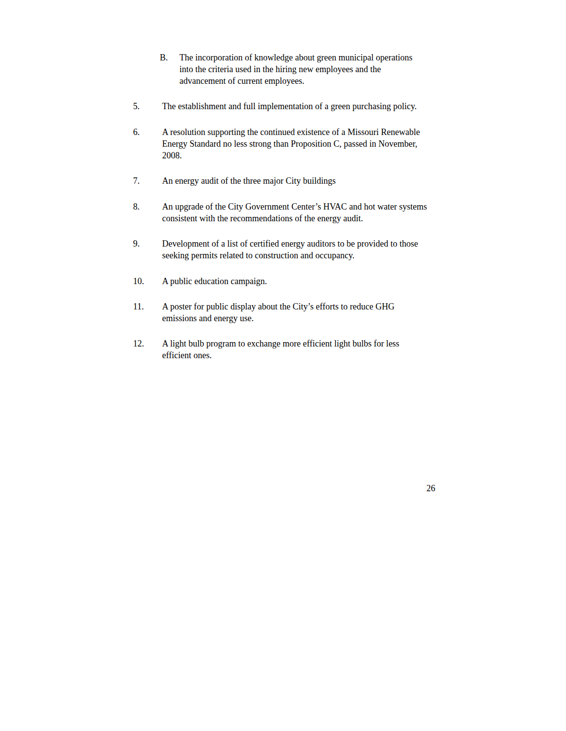B.
The incorporation of knowledge about green municipal operations into the criteria used in the hiring new employees and the advancement of current employees.
5. The establishment and full implementation of a green purchasing policy.
6. A resolution supporting the continued existence of a Missouri Renewable Energy Standard no less strong than Proposition C, passed in November, 2008.
7. An energy audit of the three major City buildings
8. An upgrade of the City Government Center’s HVAC and hot water systems consistent with the recommendations of the energy audit.
9. Development of a list of certified energy auditors to be provided to those seeking permits related to construction and occupancy.
10. A public education campaign.
11. A poster for public display about the City’s efforts to reduce GHG emissions and energy use.
12. A light bulb program to exchange more efficient light bulbs for less efficient ones.
26